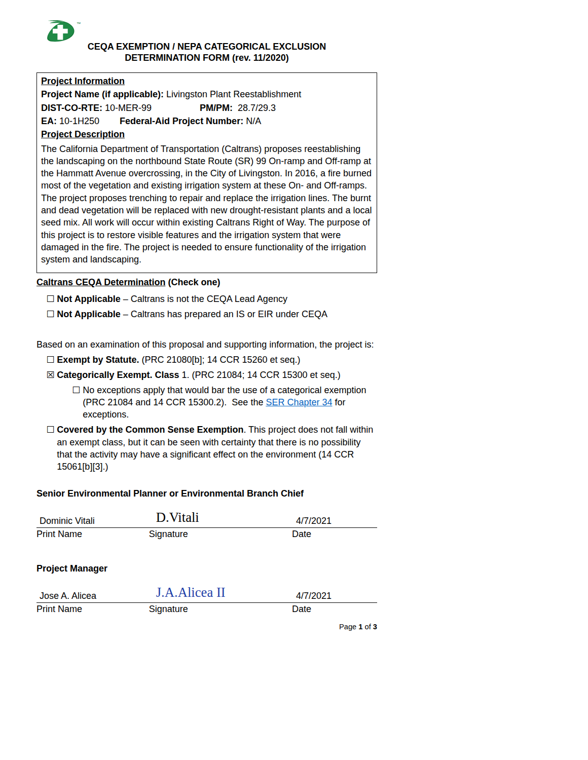™
CEQA EXEMPTION / NEPA CATEGORICAL EXCLUSION
DETERMINATION FORM (rev. 11/2020)
Project Information
Project Name (if applicable): Livingston Plant Reestablishment
DIST-CO-RTE: 10-MER-99 PM/PM: 28.7/29.3
EA: 10-1H250 Federal-Aid Project Number: N/A
Project Description
The California Department of Transportation (Caltrans) proposes reestablishing the landscaping on the northbound State Route (SR) 99 On-ramp and Off-ramp at the Hammatt Avenue overcrossing, in the City of Livingston. In 2016, a fire burned most of the vegetation and existing irrigation system at these On- and Off-ramps. The project proposes trenching to repair and replace the irrigation lines. The burnt and dead vegetation will be replaced with new drought-resistant plants and a local seed mix. All work will occur within existing Caltrans Right of Way. The purpose of this project is to restore visible features and the irrigation system that were damaged in the fire. The project is needed to ensure functionality of the irrigation system and landscaping.
Caltrans CEQA Determination (Check one)
☐ Not Applicable – Caltrans is not the CEQA Lead Agency
☐ Not Applicable – Caltrans has prepared an IS or EIR under CEQA
Based on an examination of this proposal and supporting information, the project is:
☐ Exempt by Statute. (PRC 21080[b]; 14 CCR 15260 et seq.)
☒ Categorically Exempt. Class 1. (PRC 21084; 14 CCR 15300 et seq.)
☐ No exceptions apply that would bar the use of a categorical exemption (PRC 21084 and 14 CCR 15300.2). See the SER Chapter 34 for exceptions.
☐ Covered by the Common Sense Exemption. This project does not fall within an exempt class, but it can be seen with certainty that there is no possibility that the activity may have a significant effect on the environment (14 CCR 15061[b][3].)
Senior Environmental Planner or Environmental Branch Chief
| Dominic Vitali | D.Vitali | 4/7/2021 |
| Print Name | Signature | Date |
Project Manager
| Jose A. Alicea | J.A.Alicea II | 4/7/2021 |
| Print Name | Signature | Date |
Page 1 of 3